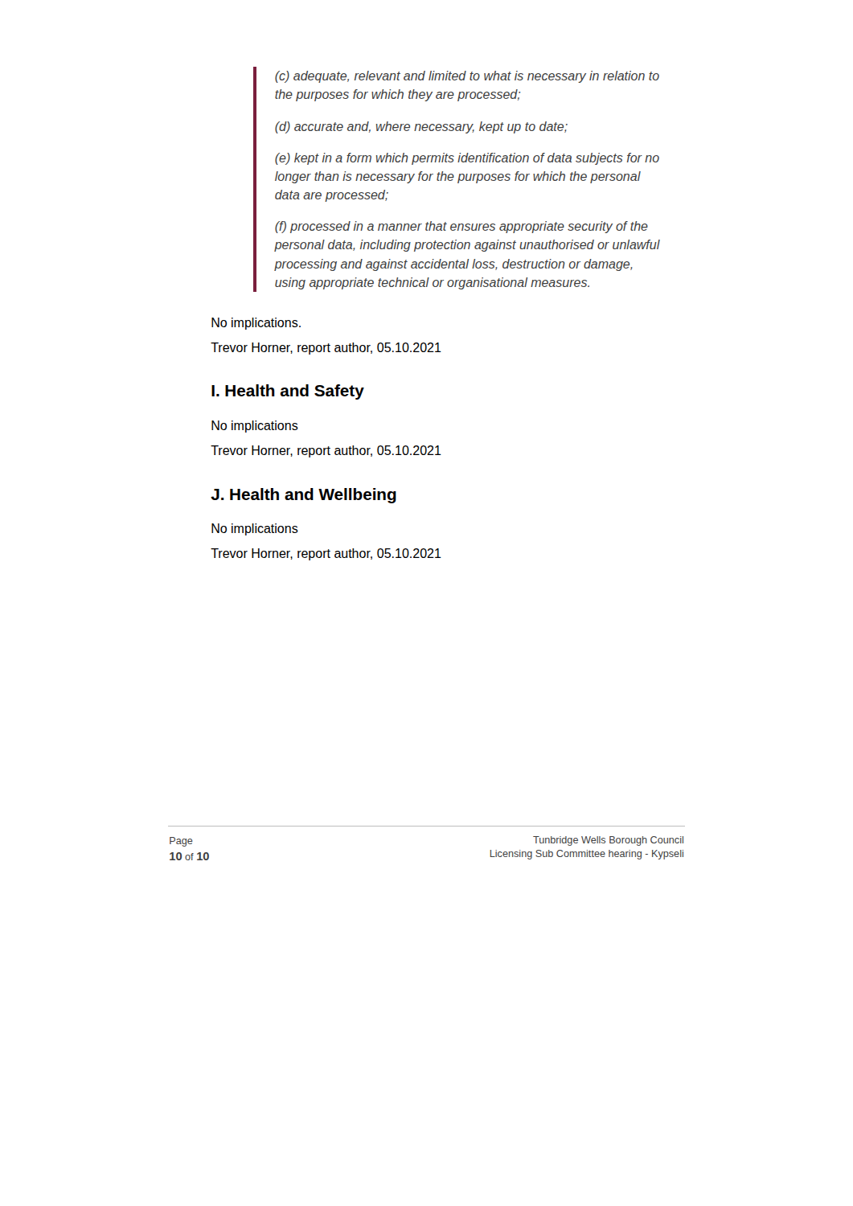(c) adequate, relevant and limited to what is necessary in relation to the purposes for which they are processed;
(d) accurate and, where necessary, kept up to date;
(e) kept in a form which permits identification of data subjects for no longer than is necessary for the purposes for which the personal data are processed;
(f) processed in a manner that ensures appropriate security of the personal data, including protection against unauthorised or unlawful processing and against accidental loss, destruction or damage, using appropriate technical or organisational measures.
No implications.
Trevor Horner, report author, 05.10.2021
I. Health and Safety
No implications
Trevor Horner, report author, 05.10.2021
J. Health and Wellbeing
No implications
Trevor Horner, report author, 05.10.2021
| Page 10 of 10 | Tunbridge Wells Borough Council Licensing Sub Committee hearing - Kypseli |